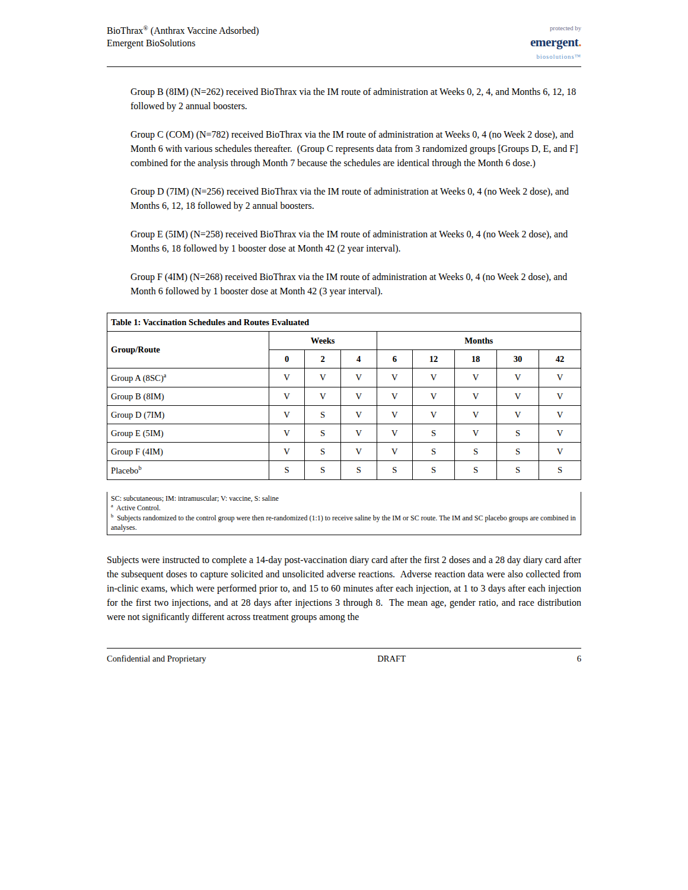BioThrax® (Anthrax Vaccine Adsorbed)
Emergent BioSolutions
protected by emergent. biosolutions™
Group B (8IM) (N=262) received BioThrax via the IM route of administration at Weeks 0, 2, 4, and Months 6, 12, 18 followed by 2 annual boosters.
Group C (COM) (N=782) received BioThrax via the IM route of administration at Weeks 0, 4 (no Week 2 dose), and Month 6 with various schedules thereafter. (Group C represents data from 3 randomized groups [Groups D, E, and F] combined for the analysis through Month 7 because the schedules are identical through the Month 6 dose.)
Group D (7IM) (N=256) received BioThrax via the IM route of administration at Weeks 0, 4 (no Week 2 dose), and Months 6, 12, 18 followed by 2 annual boosters.
Group E (5IM) (N=258) received BioThrax via the IM route of administration at Weeks 0, 4 (no Week 2 dose), and Months 6, 18 followed by 1 booster dose at Month 42 (2 year interval).
Group F (4IM) (N=268) received BioThrax via the IM route of administration at Weeks 0, 4 (no Week 2 dose), and Month 6 followed by 1 booster dose at Month 42 (3 year interval).
Table 1: Vaccination Schedules and Routes Evaluated
| Group/Route | Weeks | Months |
| --- | --- | --- |
| 0 | 2 | 4 | 6 | 12 | 18 | 30 | 42 |
| Group A (8SC) a | V | V | V | V | V | V | V | V |
| Group B (8IM) | V | V | V | V | V | V | V | V |
| Group D (7IM) | V | S | V | V | V | V | V | V |
| Group E (5IM) | V | S | V | V | S | V | S | V |
| Group F (4IM) | V | S | V | V | S | S | S | V |
| Placebo b | S | S | S | S | S | S | S | S |
SC: subcutaneous; IM: intramuscular; V: vaccine, S: saline
a Active Control.
b Subjects randomized to the control group were then re-randomized (1:1) to receive saline by the IM or SC route. The IM and SC placebo groups are combined in analyses.
Subjects were instructed to complete a 14-day post-vaccination diary card after the first 2 doses and a 28 day diary card after the subsequent doses to capture solicited and unsolicited adverse reactions. Adverse reaction data were also collected from in-clinic exams, which were performed prior to, and 15 to 60 minutes after each injection, at 1 to 3 days after each injection for the first two injections, and at 28 days after injections 3 through 8. The mean age, gender ratio, and race distribution were not significantly different across treatment groups among the
Confidential and Proprietary
DRAFT
6